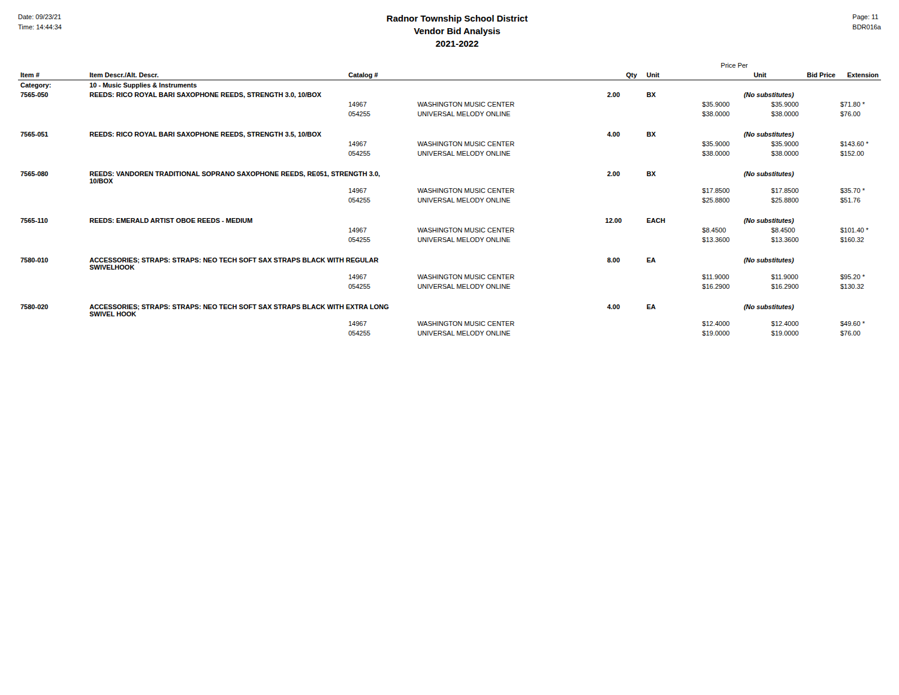Date: 09/23/21
Time: 14:44:34
Radnor Township School District
Vendor Bid Analysis
2021-2022
Page: 11
BDR016a
| | | | | | | Price Per | | |
| --- | --- | --- | --- | --- | --- | --- | --- | --- |
| Item # | Item Descr./Alt. Descr. | Catalog # | | Qty | Unit | Unit | Bid Price | Extension |
| Category: | 10 - Music Supplies & Instruments |
| 7565-050 | REEDS: RICO ROYAL BARI SAXOPHONE REEDS, STRENGTH 3.0, 10/BOX | 2.00 | BX | (No substitutes) | |
| | | 14967 | WASHINGTON MUSIC CENTER | | | $35.9000 | $35.9000 | $71.80 |
| | | 054255 | UNIVERSAL MELODY ONLINE | | | $38.0000 | $38.0000 | $76.00 |
| 7565-051 | REEDS: RICO ROYAL BARI SAXOPHONE REEDS, STRENGTH 3.5, 10/BOX | 4.00 | BX | (No substitutes) | |
| | | 14967 | WASHINGTON MUSIC CENTER | | | $35.9000 | $35.9000 | $143.60 |
| | | 054255 | UNIVERSAL MELODY ONLINE | | | $38.0000 | $38.0000 | $152.00 |
| 7565-080 | REEDS: VANDOREN TRADITIONAL SOPRANO SAXOPHONE REEDS, RE051, STRENGTH 3.0, 10/BOX | 2.00 | BX | (No substitutes) | |
| | | 14967 | WASHINGTON MUSIC CENTER | | | $17.8500 | $17.8500 | $35.70 |
| | | 054255 | UNIVERSAL MELODY ONLINE | | | $25.8800 | $25.8800 | $51.76 |
| 7565-110 | REEDS: EMERALD ARTIST OBOE REEDS - MEDIUM | 12.00 | EACH | (No substitutes) | |
| | | 14967 | WASHINGTON MUSIC CENTER | | | $8.4500 | $8.4500 | $101.40 |
| | | 054255 | UNIVERSAL MELODY ONLINE | | | $13.3600 | $13.3600 | $160.32 |
| 7580-010 | ACCESSORIES; STRAPS: STRAPS: NEO TECH SOFT SAX STRAPS BLACK WITH REGULAR SWIVELHOOK | 8.00 | EA | (No substitutes) | |
| | | 14967 | WASHINGTON MUSIC CENTER | | | $11.9000 | $11.9000 | $95.20 |
| | | 054255 | UNIVERSAL MELODY ONLINE | | | $16.2900 | $16.2900 | $130.32 |
| 7580-020 | ACCESSORIES; STRAPS: STRAPS: NEO TECH SOFT SAX STRAPS BLACK WITH EXTRA LONG SWIVEL HOOK | 4.00 | EA | (No substitutes) | |
| | | 14967 | WASHINGTON MUSIC CENTER | | | $12.4000 | $12.4000 | $49.60 |
| | | 054255 | UNIVERSAL MELODY ONLINE | | | $19.0000 | $19.0000 | $76.00 |